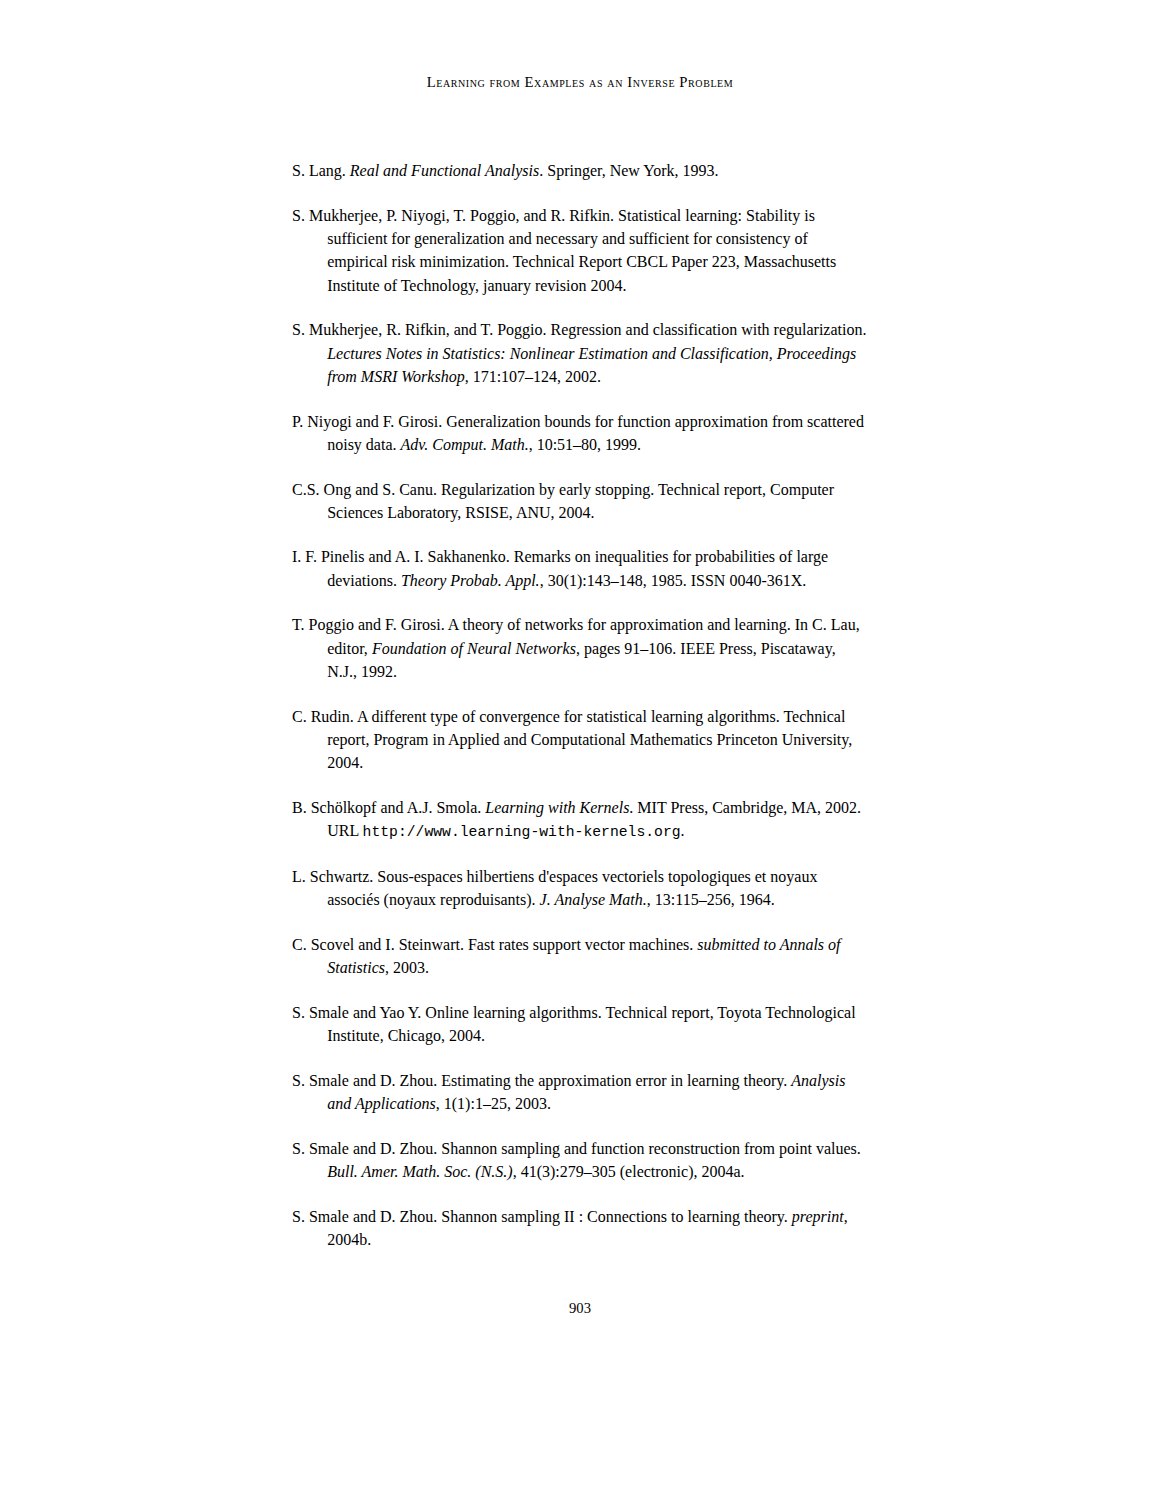Learning from Examples as an Inverse Problem
S. Lang. Real and Functional Analysis. Springer, New York, 1993.
S. Mukherjee, P. Niyogi, T. Poggio, and R. Rifkin. Statistical learning: Stability is sufficient for generalization and necessary and sufficient for consistency of empirical risk minimization. Technical Report CBCL Paper 223, Massachusetts Institute of Technology, january revision 2004.
S. Mukherjee, R. Rifkin, and T. Poggio. Regression and classification with regularization. Lectures Notes in Statistics: Nonlinear Estimation and Classification, Proceedings from MSRI Workshop, 171:107–124, 2002.
P. Niyogi and F. Girosi. Generalization bounds for function approximation from scattered noisy data. Adv. Comput. Math., 10:51–80, 1999.
C.S. Ong and S. Canu. Regularization by early stopping. Technical report, Computer Sciences Laboratory, RSISE, ANU, 2004.
I. F. Pinelis and A. I. Sakhanenko. Remarks on inequalities for probabilities of large deviations. Theory Probab. Appl., 30(1):143–148, 1985. ISSN 0040-361X.
T. Poggio and F. Girosi. A theory of networks for approximation and learning. In C. Lau, editor, Foundation of Neural Networks, pages 91–106. IEEE Press, Piscataway, N.J., 1992.
C. Rudin. A different type of convergence for statistical learning algorithms. Technical report, Program in Applied and Computational Mathematics Princeton University, 2004.
B. Schölkopf and A.J. Smola. Learning with Kernels. MIT Press, Cambridge, MA, 2002. URL http://www.learning-with-kernels.org.
L. Schwartz. Sous-espaces hilbertiens d'espaces vectoriels topologiques et noyaux associés (noyaux reproduisants). J. Analyse Math., 13:115–256, 1964.
C. Scovel and I. Steinwart. Fast rates support vector machines. submitted to Annals of Statistics, 2003.
S. Smale and Yao Y. Online learning algorithms. Technical report, Toyota Technological Institute, Chicago, 2004.
S. Smale and D. Zhou. Estimating the approximation error in learning theory. Analysis and Applications, 1(1):1–25, 2003.
S. Smale and D. Zhou. Shannon sampling and function reconstruction from point values. Bull. Amer. Math. Soc. (N.S.), 41(3):279–305 (electronic), 2004a.
S. Smale and D. Zhou. Shannon sampling II : Connections to learning theory. preprint, 2004b.
903